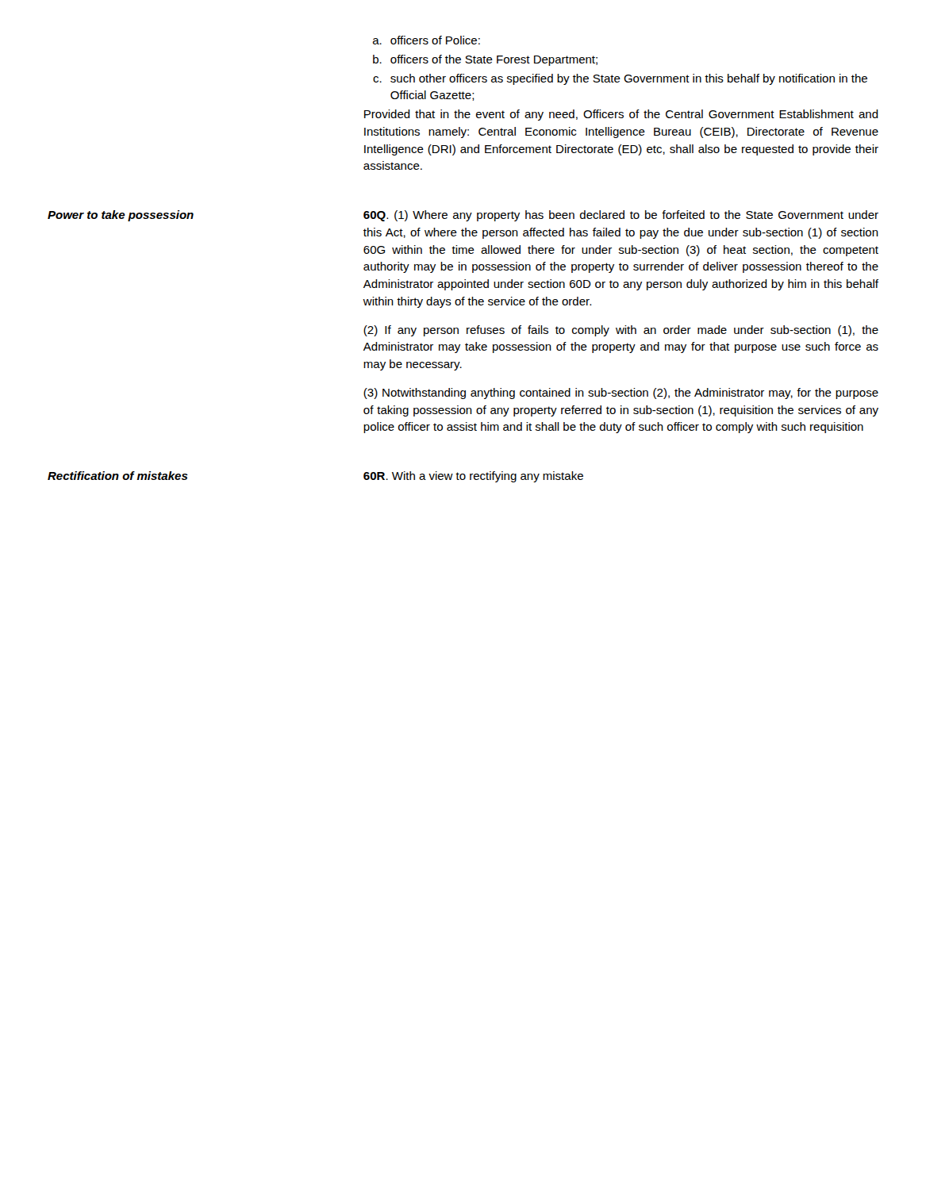| | officers of Police: officers of the State Forest Department; such other officers as specified by the State Government in this behalf by notification in the Official Gazette; Provided that in the event of any need, Officers of the Central Government Establishment and Institutions namely: Central Economic Intelligence Bureau (CEIB), Directorate of Revenue Intelligence (DRI) and Enforcement Directorate (ED) etc, shall also be requested to provide their assistance. |
| Power to take possession | 60Q . (1) Where any property has been declared to be forfeited to the State Government under this Act, of where the person affected has failed to pay the due under sub-section (1) of section 60G within the time allowed there for under sub-section (3) of heat section, the competent authority may be in possession of the property to surrender of deliver possession thereof to the Administrator appointed under section 60D or to any person duly authorized by him in this behalf within thirty days of the service of the order. (2) If any person refuses of fails to comply with an order made under sub-section (1), the Administrator may take possession of the property and may for that purpose use such force as may be necessary. (3) Notwithstanding anything contained in sub-section (2), the Administrator may, for the purpose of taking possession of any property referred to in sub-section (1), requisition the services of any police officer to assist him and it shall be the duty of such officer to comply with such requisition |
| Rectification of mistakes | 60R . With a view to rectifying any mistake |